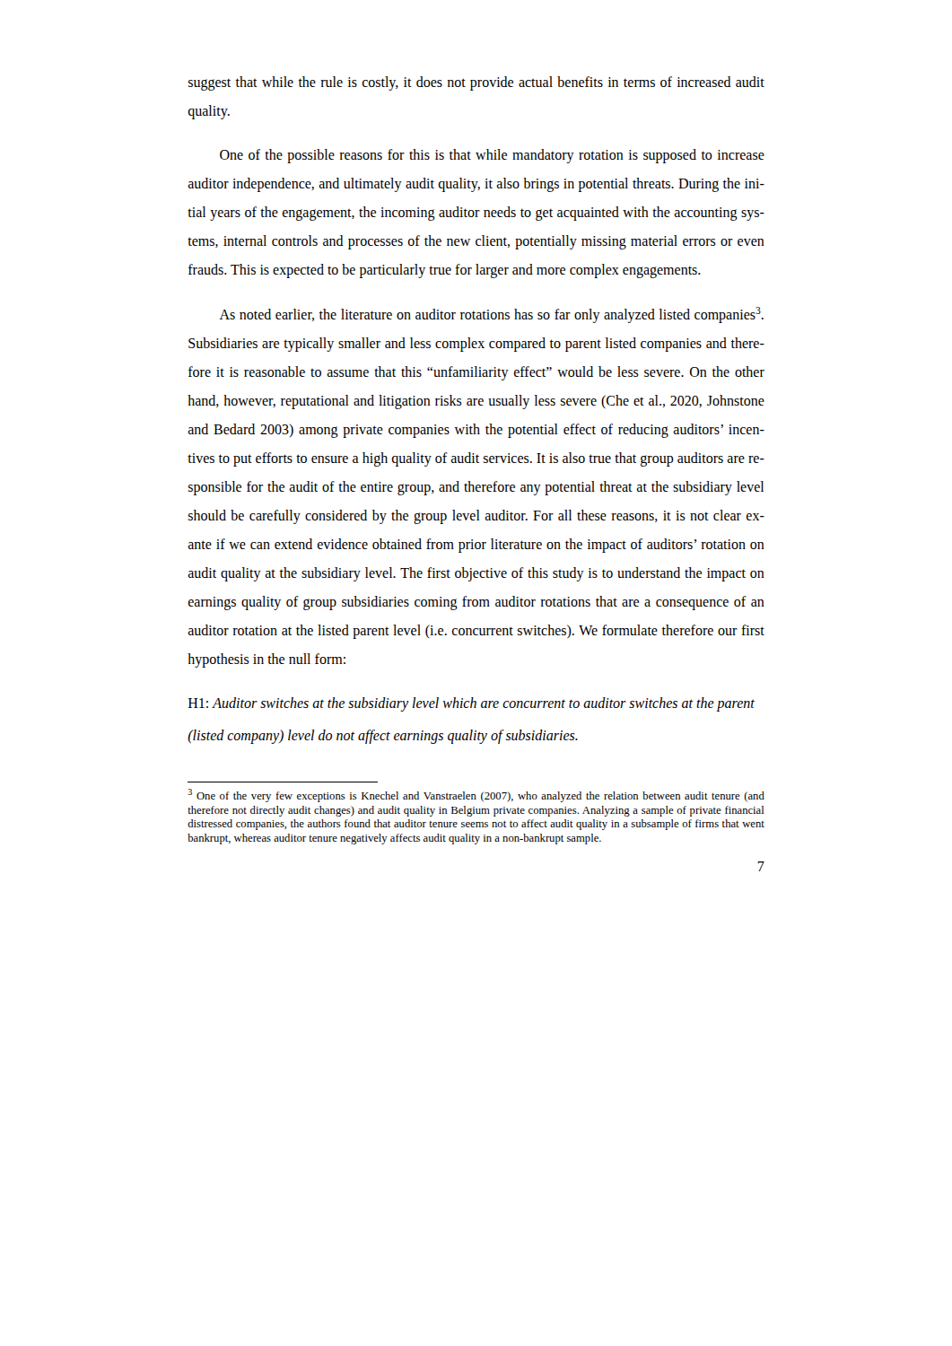suggest that while the rule is costly, it does not provide actual benefits in terms of increased audit quality.
One of the possible reasons for this is that while mandatory rotation is supposed to increase auditor independence, and ultimately audit quality, it also brings in potential threats. During the initial years of the engagement, the incoming auditor needs to get acquainted with the accounting systems, internal controls and processes of the new client, potentially missing material errors or even frauds. This is expected to be particularly true for larger and more complex engagements.
As noted earlier, the literature on auditor rotations has so far only analyzed listed companies3. Subsidiaries are typically smaller and less complex compared to parent listed companies and therefore it is reasonable to assume that this “unfamiliarity effect” would be less severe. On the other hand, however, reputational and litigation risks are usually less severe (Che et al., 2020, Johnstone and Bedard 2003) among private companies with the potential effect of reducing auditors’ incentives to put efforts to ensure a high quality of audit services. It is also true that group auditors are responsible for the audit of the entire group, and therefore any potential threat at the subsidiary level should be carefully considered by the group level auditor. For all these reasons, it is not clear ex-ante if we can extend evidence obtained from prior literature on the impact of auditors’ rotation on audit quality at the subsidiary level. The first objective of this study is to understand the impact on earnings quality of group subsidiaries coming from auditor rotations that are a consequence of an auditor rotation at the listed parent level (i.e. concurrent switches). We formulate therefore our first hypothesis in the null form:
H1: Auditor switches at the subsidiary level which are concurrent to auditor switches at the parent
(listed company) level do not affect earnings quality of subsidiaries.
3 One of the very few exceptions is Knechel and Vanstraelen (2007), who analyzed the relation between audit tenure (and therefore not directly audit changes) and audit quality in Belgium private companies. Analyzing a sample of private financial distressed companies, the authors found that auditor tenure seems not to affect audit quality in a subsample of firms that went bankrupt, whereas auditor tenure negatively affects audit quality in a non-bankrupt sample.
7